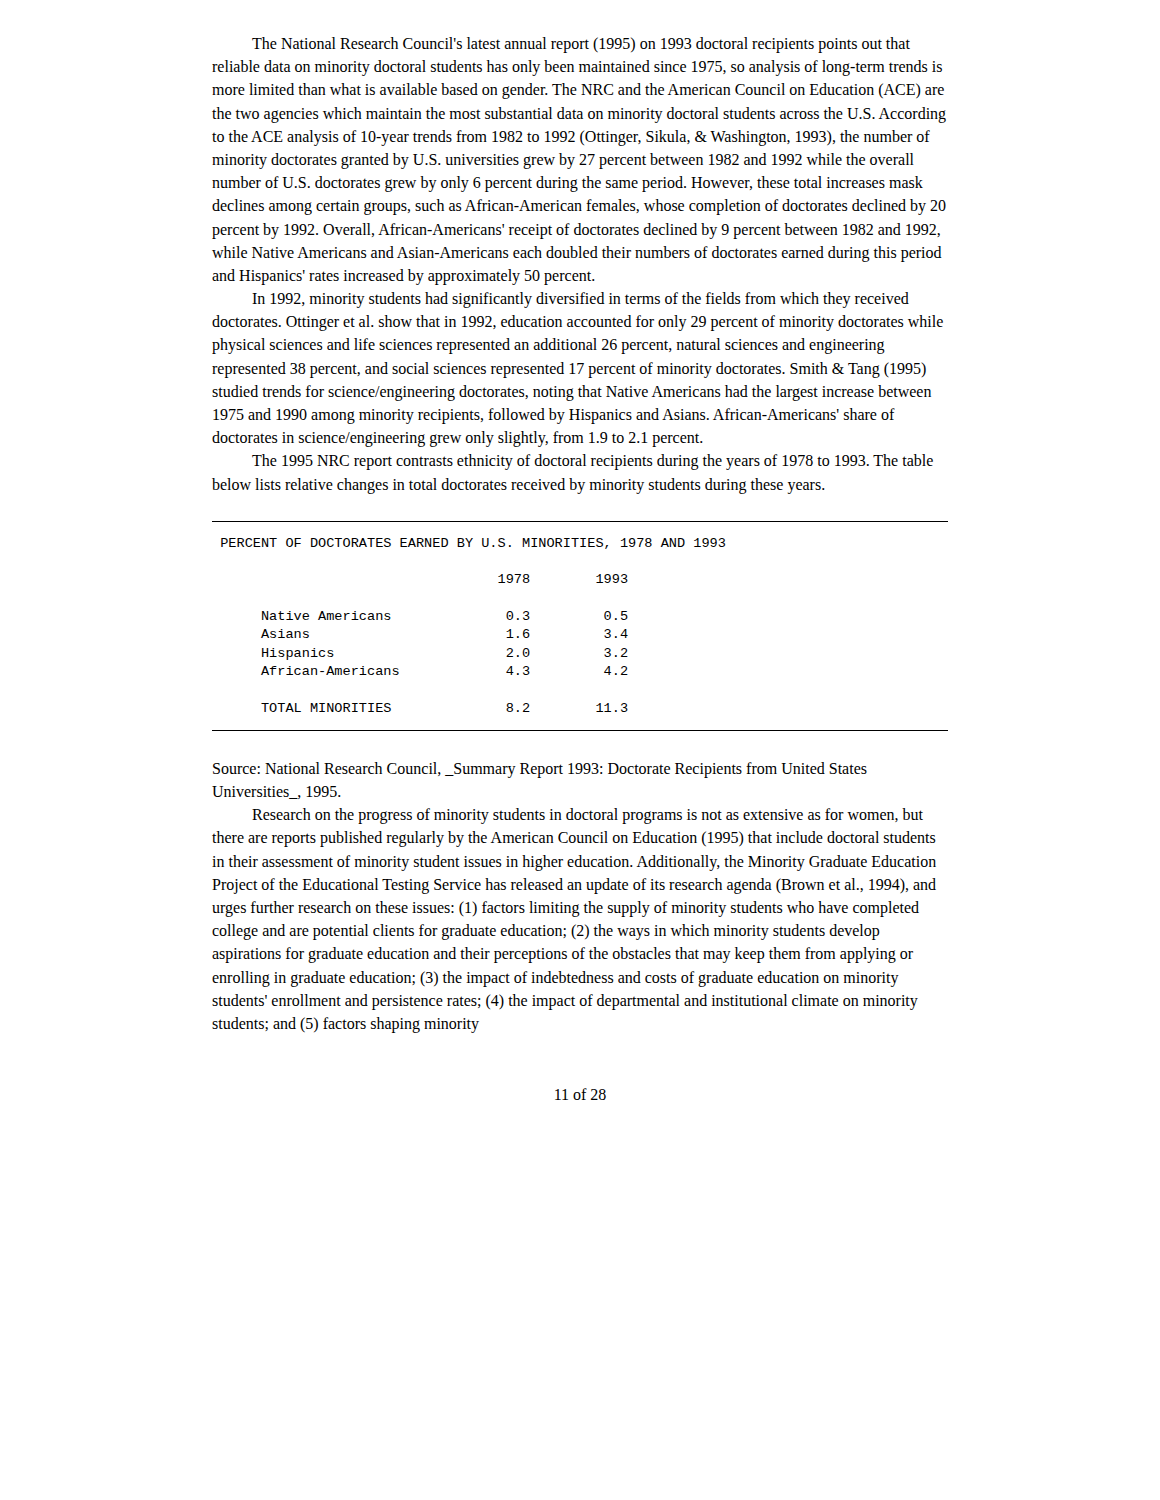The National Research Council's latest annual report (1995) on 1993 doctoral recipients points out that reliable data on minority doctoral students has only been maintained since 1975, so analysis of long-term trends is more limited than what is available based on gender. The NRC and the American Council on Education (ACE) are the two agencies which maintain the most substantial data on minority doctoral students across the U.S. According to the ACE analysis of 10-year trends from 1982 to 1992 (Ottinger, Sikula, & Washington, 1993), the number of minority doctorates granted by U.S. universities grew by 27 percent between 1982 and 1992 while the overall number of U.S. doctorates grew by only 6 percent during the same period. However, these total increases mask declines among certain groups, such as African-American females, whose completion of doctorates declined by 20 percent by 1992. Overall, African-Americans' receipt of doctorates declined by 9 percent between 1982 and 1992, while Native Americans and Asian-Americans each doubled their numbers of doctorates earned during this period and Hispanics' rates increased by approximately 50 percent.
In 1992, minority students had significantly diversified in terms of the fields from which they received doctorates. Ottinger et al. show that in 1992, education accounted for only 29 percent of minority doctorates while physical sciences and life sciences represented an additional 26 percent, natural sciences and engineering represented 38 percent, and social sciences represented 17 percent of minority doctorates. Smith & Tang (1995) studied trends for science/engineering doctorates, noting that Native Americans had the largest increase between 1975 and 1990 among minority recipients, followed by Hispanics and Asians. African-Americans' share of doctorates in science/engineering grew only slightly, from 1.9 to 2.1 percent.
The 1995 NRC report contrasts ethnicity of doctoral recipients during the years of 1978 to 1993. The table below lists relative changes in total doctorates received by minority students during these years.
 PERCENT OF DOCTORATES EARNED BY U.S. MINORITIES, 1978 AND 1993

                                   1978        1993

      Native Americans              0.3         0.5
      Asians                        1.6         3.4
      Hispanics                     2.0         3.2
      African-Americans             4.3         4.2

      TOTAL MINORITIES              8.2        11.3
Source: National Research Council, _Summary Report 1993: Doctorate Recipients from United States Universities_, 1995.
Research on the progress of minority students in doctoral programs is not as extensive as for women, but there are reports published regularly by the American Council on Education (1995) that include doctoral students in their assessment of minority student issues in higher education. Additionally, the Minority Graduate Education Project of the Educational Testing Service has released an update of its research agenda (Brown et al., 1994), and urges further research on these issues: (1) factors limiting the supply of minority students who have completed college and are potential clients for graduate education; (2) the ways in which minority students develop aspirations for graduate education and their perceptions of the obstacles that may keep them from applying or enrolling in graduate education; (3) the impact of indebtedness and costs of graduate education on minority students' enrollment and persistence rates; (4) the impact of departmental and institutional climate on minority students; and (5) factors shaping minority
11 of 28